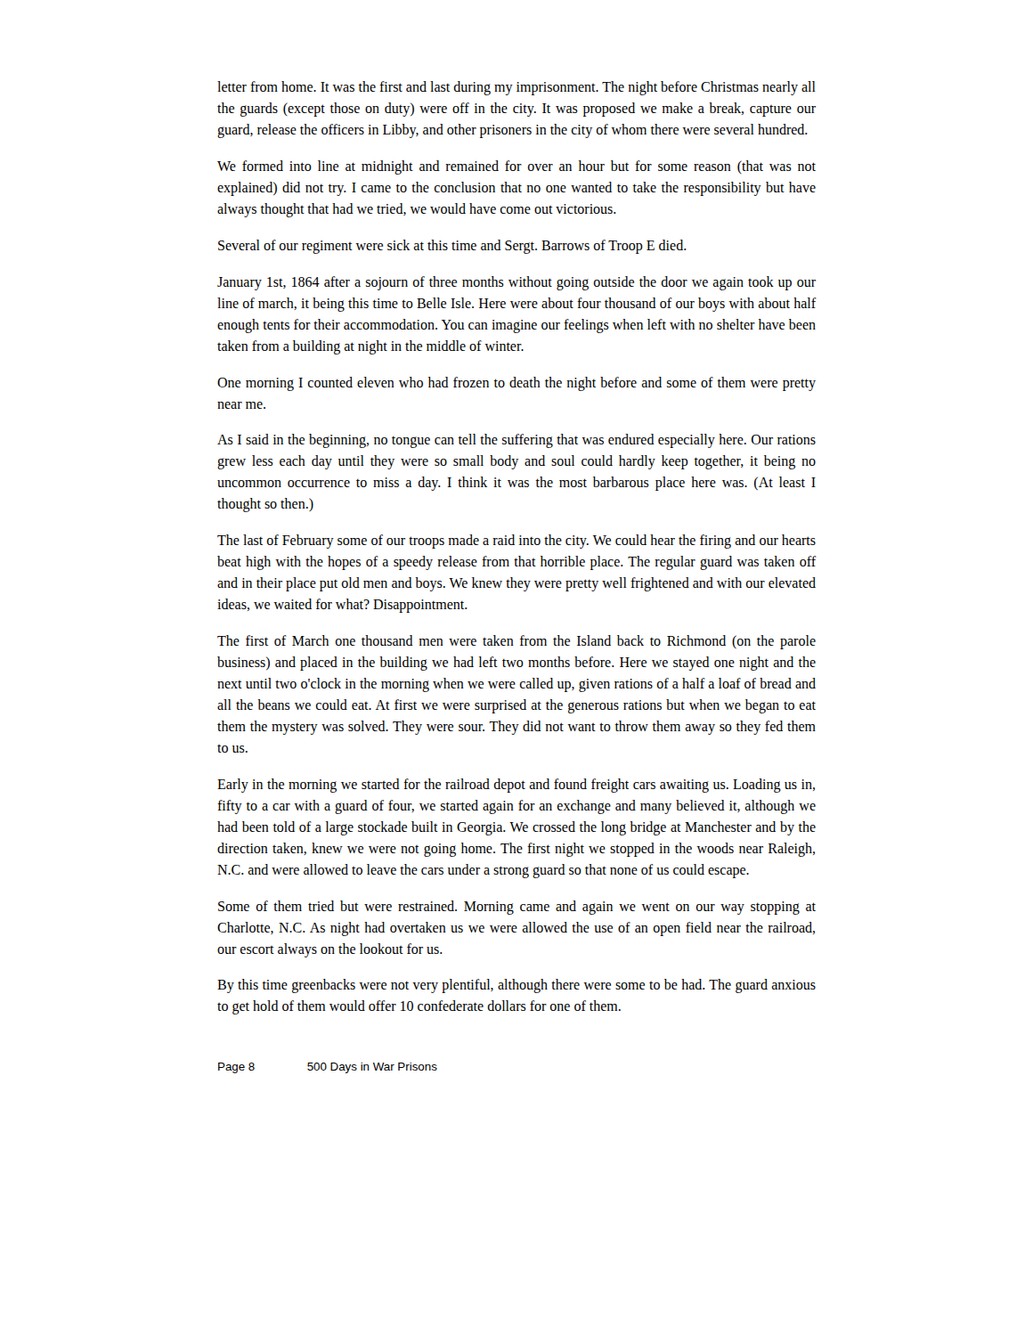letter from home. It was the first and last during my imprisonment. The night before Christmas nearly all the guards (except those on duty) were off in the city. It was proposed we make a break, capture our guard, release the officers in Libby, and other prisoners in the city of whom there were several hundred.
We formed into line at midnight and remained for over an hour but for some reason (that was not explained) did not try. I came to the conclusion that no one wanted to take the responsibility but have always thought that had we tried, we would have come out victorious.
Several of our regiment were sick at this time and Sergt. Barrows of Troop E died.
January 1st, 1864 after a sojourn of three months without going outside the door we again took up our line of march, it being this time to Belle Isle. Here were about four thousand of our boys with about half enough tents for their accommodation. You can imagine our feelings when left with no shelter have been taken from a building at night in the middle of winter.
One morning I counted eleven who had frozen to death the night before and some of them were pretty near me.
As I said in the beginning, no tongue can tell the suffering that was endured especially here. Our rations grew less each day until they were so small body and soul could hardly keep together, it being no uncommon occurrence to miss a day. I think it was the most barbarous place here was. (At least I thought so then.)
The last of February some of our troops made a raid into the city. We could hear the firing and our hearts beat high with the hopes of a speedy release from that horrible place. The regular guard was taken off and in their place put old men and boys. We knew they were pretty well frightened and with our elevated ideas, we waited for what? Disappointment.
The first of March one thousand men were taken from the Island back to Richmond (on the parole business) and placed in the building we had left two months before. Here we stayed one night and the next until two o'clock in the morning when we were called up, given rations of a half a loaf of bread and all the beans we could eat. At first we were surprised at the generous rations but when we began to eat them the mystery was solved. They were sour. They did not want to throw them away so they fed them to us.
Early in the morning we started for the railroad depot and found freight cars awaiting us. Loading us in, fifty to a car with a guard of four, we started again for an exchange and many believed it, although we had been told of a large stockade built in Georgia. We crossed the long bridge at Manchester and by the direction taken, knew we were not going home. The first night we stopped in the woods near Raleigh, N.C. and were allowed to leave the cars under a strong guard so that none of us could escape.
Some of them tried but were restrained. Morning came and again we went on our way stopping at Charlotte, N.C. As night had overtaken us we were allowed the use of an open field near the railroad, our escort always on the lookout for us.
By this time greenbacks were not very plentiful, although there were some to be had. The guard anxious to get hold of them would offer 10 confederate dollars for one of them.
Page 8
500 Days in War Prisons